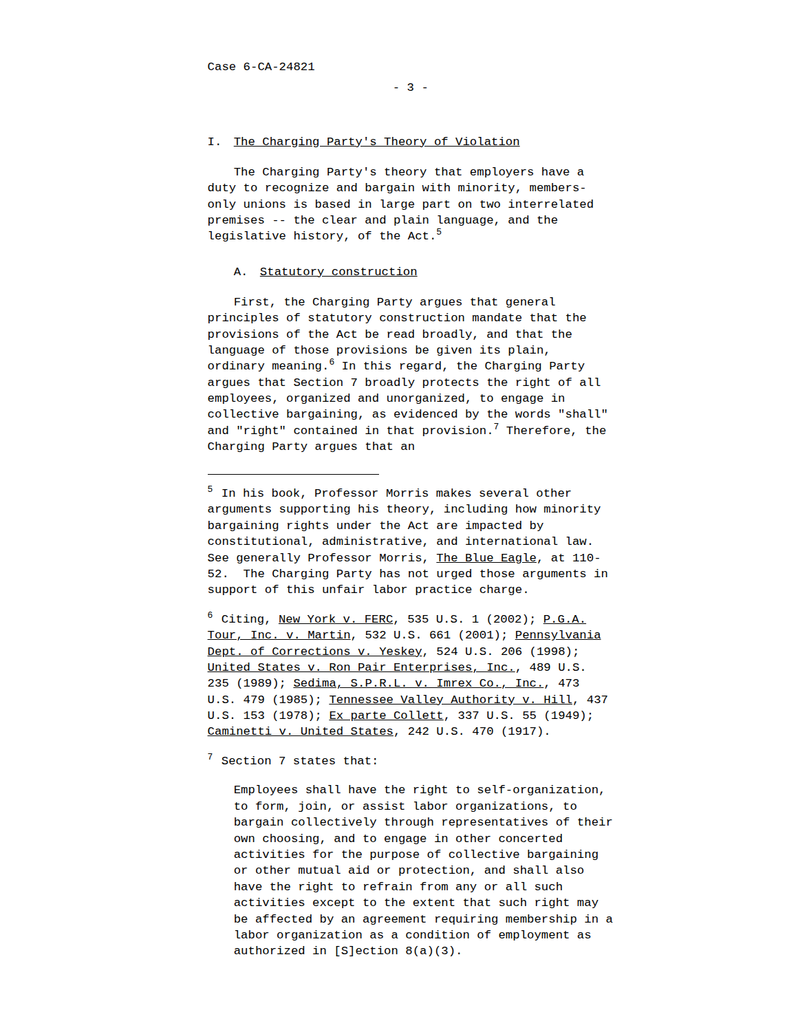Case 6-CA-24821
- 3 -
I. The Charging Party's Theory of Violation
The Charging Party's theory that employers have a duty to recognize and bargain with minority, members-only unions is based in large part on two interrelated premises -- the clear and plain language, and the legislative history, of the Act.5
A. Statutory construction
First, the Charging Party argues that general principles of statutory construction mandate that the provisions of the Act be read broadly, and that the language of those provisions be given its plain, ordinary meaning.6 In this regard, the Charging Party argues that Section 7 broadly protects the right of all employees, organized and unorganized, to engage in collective bargaining, as evidenced by the words "shall" and "right" contained in that provision.7 Therefore, the Charging Party argues that an
5 In his book, Professor Morris makes several other arguments supporting his theory, including how minority bargaining rights under the Act are impacted by constitutional, administrative, and international law. See generally Professor Morris, The Blue Eagle, at 110-52. The Charging Party has not urged those arguments in support of this unfair labor practice charge.
6 Citing, New York v. FERC, 535 U.S. 1 (2002); P.G.A. Tour, Inc. v. Martin, 532 U.S. 661 (2001); Pennsylvania Dept. of Corrections v. Yeskey, 524 U.S. 206 (1998); United States v. Ron Pair Enterprises, Inc., 489 U.S. 235 (1989); Sedima, S.P.R.L. v. Imrex Co., Inc., 473 U.S. 479 (1985); Tennessee Valley Authority v. Hill, 437 U.S. 153 (1978); Ex parte Collett, 337 U.S. 55 (1949); Caminetti v. United States, 242 U.S. 470 (1917).
7 Section 7 states that:
Employees shall have the right to self-organization, to form, join, or assist labor organizations, to bargain collectively through representatives of their own choosing, and to engage in other concerted activities for the purpose of collective bargaining or other mutual aid or protection, and shall also have the right to refrain from any or all such activities except to the extent that such right may be affected by an agreement requiring membership in a labor organization as a condition of employment as authorized in [S]ection 8(a)(3).